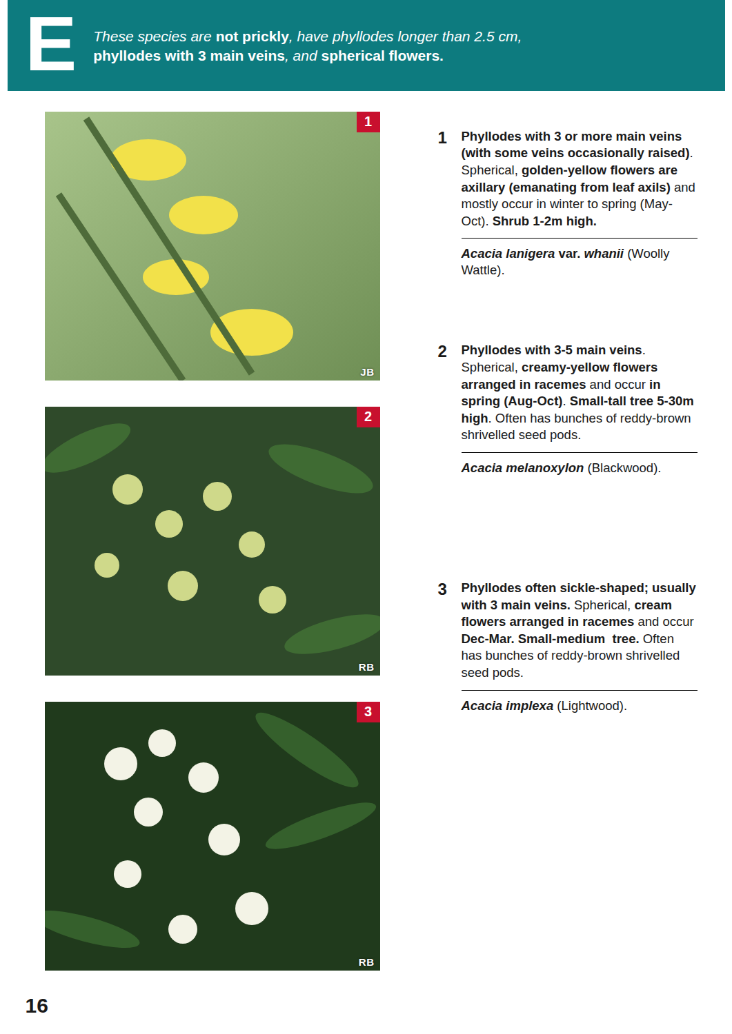E
These species are not prickly, have phyllodes longer than 2.5 cm, phyllodes with 3 main veins, and spherical flowers.
1 JB
2 RB
3 RB
1
Phyllodes with 3 or more main veins (with some veins occasionally raised). Spherical, golden-yellow flowers are axillary (emanating from leaf axils) and mostly occur in winter to spring (May-Oct). Shrub 1-2m high.
Acacia lanigera var. whanii (Woolly Wattle).
2
Phyllodes with 3-5 main veins. Spherical, creamy-yellow flowers arranged in racemes and occur in spring (Aug-Oct). Small-tall tree 5-30m high. Often has bunches of reddy-brown shrivelled seed pods.
Acacia melanoxylon (Blackwood).
3
Phyllodes often sickle-shaped; usually with 3 main veins. Spherical, cream flowers arranged in racemes and occur Dec-Mar. Small-medium tree. Often has bunches of reddy-brown shrivelled seed pods.
Acacia implexa (Lightwood).
16